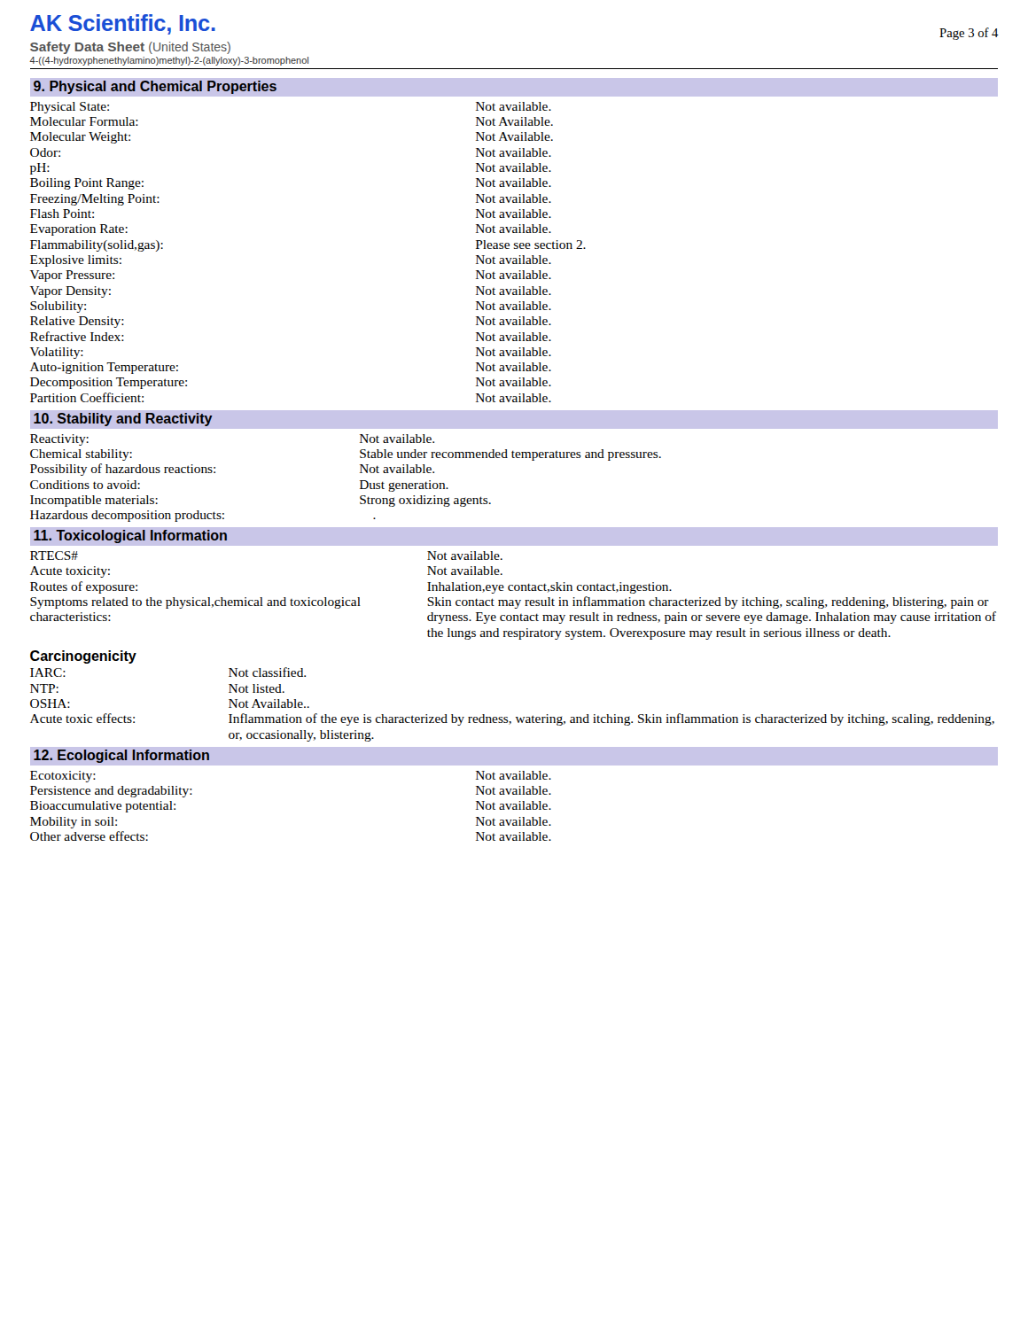Page 3 of 4
AK Scientific, Inc.
Safety Data Sheet (United States)
4-((4-hydroxyphenethylamino)methyl)-2-(allyloxy)-3-bromophenol
9. Physical and Chemical Properties
| Physical State: | Not available. |
| Molecular Formula: | Not Available. |
| Molecular Weight: | Not Available. |
| Odor: | Not available. |
| pH: | Not available. |
| Boiling Point Range: | Not available. |
| Freezing/Melting Point: | Not available. |
| Flash Point: | Not available. |
| Evaporation Rate: | Not available. |
| Flammability(solid,gas): | Please see section 2. |
| Explosive limits: | Not available. |
| Vapor Pressure: | Not available. |
| Vapor Density: | Not available. |
| Solubility: | Not available. |
| Relative Density: | Not available. |
| Refractive Index: | Not available. |
| Volatility: | Not available. |
| Auto-ignition Temperature: | Not available. |
| Decomposition Temperature: | Not available. |
| Partition Coefficient: | Not available. |
10. Stability and Reactivity
| Reactivity: | Not available. |
| Chemical stability: | Stable under recommended temperatures and pressures. |
| Possibility of hazardous reactions: | Not available. |
| Conditions to avoid: | Dust generation. |
| Incompatible materials: | Strong oxidizing agents. |
| Hazardous decomposition products: | . |
11. Toxicological Information
| RTECS# | Not available. |
| Acute toxicity: | Not available. |
| Routes of exposure: | Inhalation,eye contact,skin contact,ingestion. |
| Symptoms related to the physical,chemical and toxicological characteristics: | Skin contact may result in inflammation characterized by itching, scaling, reddening, blistering, pain or dryness. Eye contact may result in redness, pain or severe eye damage. Inhalation may cause irritation of the lungs and respiratory system. Overexposure may result in serious illness or death. |
Carcinogenicity
| IARC: | Not classified. |
| NTP: | Not listed. |
| OSHA: | Not Available.. |
| Acute toxic effects: | Inflammation of the eye is characterized by redness, watering, and itching. Skin inflammation is characterized by itching, scaling, reddening, or, occasionally, blistering. |
12. Ecological Information
| Ecotoxicity: | Not available. |
| Persistence and degradability: | Not available. |
| Bioaccumulative potential: | Not available. |
| Mobility in soil: | Not available. |
| Other adverse effects: | Not available. |